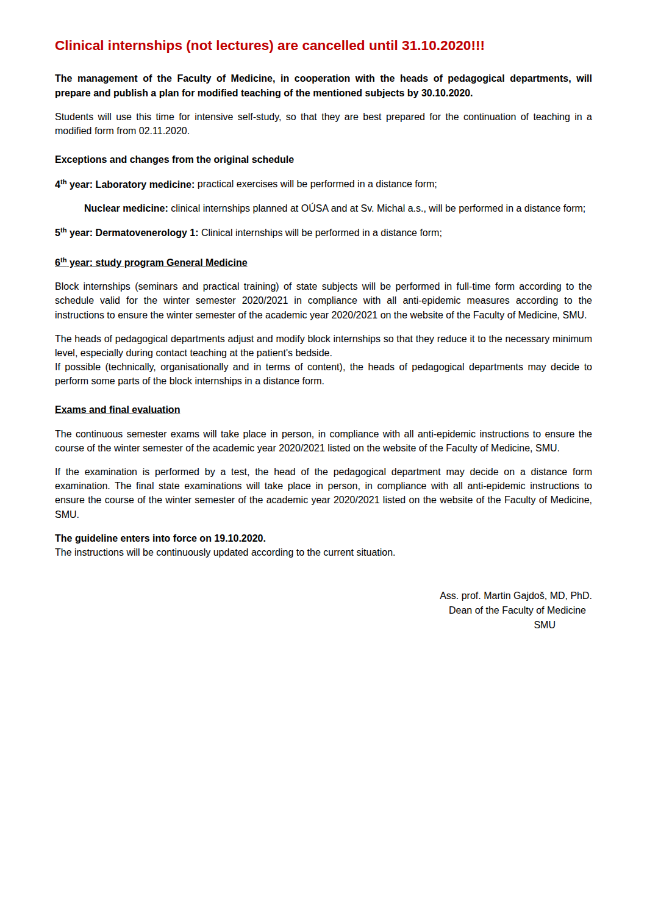Clinical internships (not lectures) are cancelled until 31.10.2020!!!
The management of the Faculty of Medicine, in cooperation with the heads of pedagogical departments, will prepare and publish a plan for modified teaching of the mentioned subjects by 30.10.2020.
Students will use this time for intensive self-study, so that they are best prepared for the continuation of teaching in a modified form from 02.11.2020.
Exceptions and changes from the original schedule
4th year: Laboratory medicine: practical exercises will be performed in a distance form;
Nuclear medicine: clinical internships planned at OÚSA and at Sv. Michal a.s., will be performed in a distance form;
5th year: Dermatovenerology 1: Clinical internships will be performed in a distance form;
6th year: study program General Medicine
Block internships (seminars and practical training) of state subjects will be performed in full-time form according to the schedule valid for the winter semester 2020/2021 in compliance with all anti-epidemic measures according to the instructions to ensure the winter semester of the academic year 2020/2021 on the website of the Faculty of Medicine, SMU.
The heads of pedagogical departments adjust and modify block internships so that they reduce it to the necessary minimum level, especially during contact teaching at the patient's bedside.
If possible (technically, organisationally and in terms of content), the heads of pedagogical departments may decide to perform some parts of the block internships in a distance form.
Exams and final evaluation
The continuous semester exams will take place in person, in compliance with all anti-epidemic instructions to ensure the course of the winter semester of the academic year 2020/2021 listed on the website of the Faculty of Medicine, SMU.
If the examination is performed by a test, the head of the pedagogical department may decide on a distance form examination. The final state examinations will take place in person, in compliance with all anti-epidemic instructions to ensure the course of the winter semester of the academic year 2020/2021 listed on the website of the Faculty of Medicine, SMU.
The guideline enters into force on 19.10.2020.
The instructions will be continuously updated according to the current situation.
Ass. prof. Martin Gajdoš, MD, PhD. Dean of the Faculty of Medicine SMU